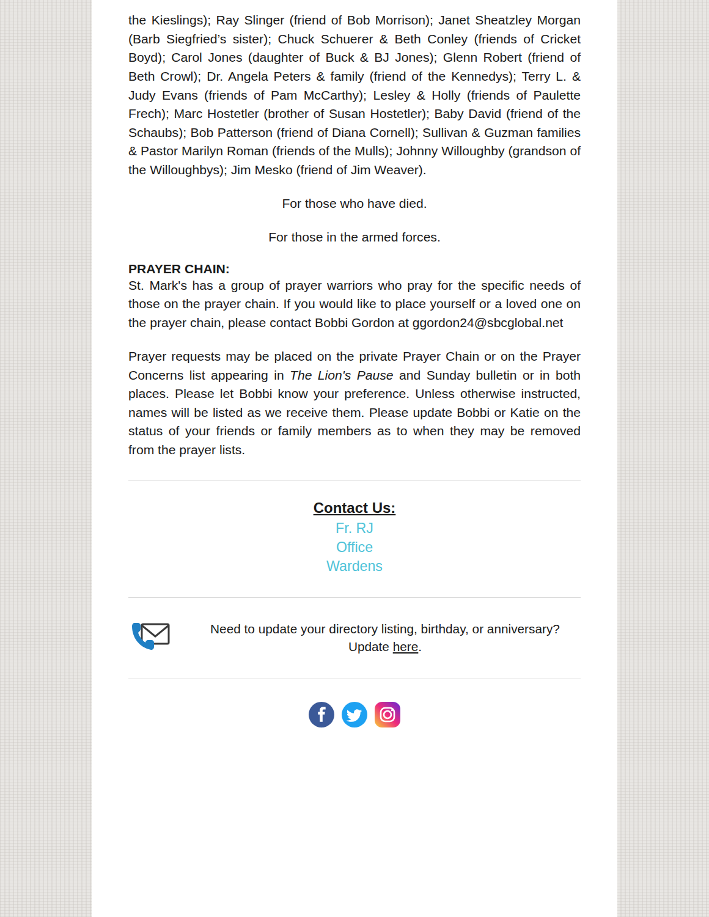the Kieslings); Ray Slinger (friend of Bob Morrison); Janet Sheatzley Morgan (Barb Siegfried’s sister); Chuck Schuerer & Beth Conley (friends of Cricket Boyd); Carol Jones (daughter of Buck & BJ Jones); Glenn Robert (friend of Beth Crowl); Dr. Angela Peters & family (friend of the Kennedys); Terry L. & Judy Evans (friends of Pam McCarthy); Lesley & Holly (friends of Paulette Frech); Marc Hostetler (brother of Susan Hostetler); Baby David (friend of the Schaubs); Bob Patterson (friend of Diana Cornell); Sullivan & Guzman families & Pastor Marilyn Roman (friends of the Mulls); Johnny Willoughby (grandson of the Willoughbys); Jim Mesko (friend of Jim Weaver).
For those who have died.
For those in the armed forces.
PRAYER CHAIN:
St. Mark's has a group of prayer warriors who pray for the specific needs of those on the prayer chain. If you would like to place yourself or a loved one on the prayer chain, please contact Bobbi Gordon at ggordon24@sbcglobal.net
Prayer requests may be placed on the private Prayer Chain or on the Prayer Concerns list appearing in The Lion's Pause and Sunday bulletin or in both places. Please let Bobbi know your preference. Unless otherwise instructed, names will be listed as we receive them. Please update Bobbi or Katie on the status of your friends or family members as to when they may be removed from the prayer lists.
Contact Us:
Fr. RJ Office Wardens
Need to update your directory listing, birthday, or anniversary? Update here.